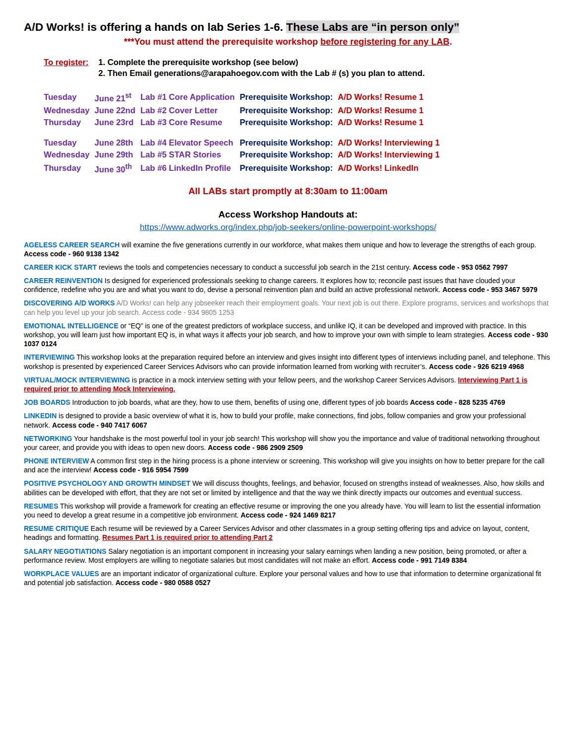A/D Works! is offering a hands on lab Series 1-6. These Labs are “in person only”
***You must attend the prerequisite workshop before registering for any LAB.
To register: 1. Complete the prerequisite workshop (see below)
2. Then Email generations@arapahoegov.com with the Lab # (s) you plan to attend.
| Tuesday | June 21 st | Lab #1 Core Application | Prerequisite Workshop: | A/D Works! Resume 1 |
| Wednesday | June 22nd | Lab #2 Cover Letter | Prerequisite Workshop: | A/D Works! Resume 1 |
| Thursday | June 23rd | Lab #3 Core Resume | Prerequisite Workshop: | A/D Works! Resume 1 |
| Tuesday | June 28th | Lab #4 Elevator Speech | Prerequisite Workshop: | A/D Works! Interviewing 1 |
| Wednesday | June 29th | Lab #5 STAR Stories | Prerequisite Workshop: | A/D Works! Interviewing 1 |
| Thursday | June 30 th | Lab #6 LinkedIn Profile | Prerequisite Workshop: | A/D Works! LinkedIn |
All LABs start promptly at 8:30am to 11:00am
Access Workshop Handouts at:
https://www.adworks.org/index.php/job-seekers/online-powerpoint-workshops/
AGELESS CAREER SEARCH will examine the five generations currently in our workforce, what makes them unique and how to leverage the strengths of each group. Access code - 960 9138 1342
CAREER KICK START reviews the tools and competencies necessary to conduct a successful job search in the 21st century. Access code - 953 0562 7997
CAREER REINVENTION Is designed for experienced professionals seeking to change careers. It explores how to; reconcile past issues that have clouded your confidence, redefine who you are and what you want to do, devise a personal reinvention plan and build an active professional network. Access code - 953 3467 5979
DISCOVERING A/D WORKS A/D Works! can help any jobseeker reach their employment goals. Your next job is out there. Explore programs, services and workshops that can help you level up your job search. Access code - 934 9805 1253
EMOTIONAL INTELLIGENCE or “EQ” is one of the greatest predictors of workplace success, and unlike IQ, it can be developed and improved with practice. In this workshop, you will learn just how important EQ is, in what ways it affects your job search, and how to improve your own with simple to learn strategies. Access code - 930 1037 0124
INTERVIEWING This workshop looks at the preparation required before an interview and gives insight into different types of interviews including panel, and telephone. This workshop is presented by experienced Career Services Advisors who can provide information learned from working with recruiter’s. Access code - 926 6219 4968
VIRTUAL/MOCK INTERVIEWING is practice in a mock interview setting with your fellow peers, and the workshop Career Services Advisors. Interviewing Part 1 is required prior to attending Mock Interviewing.
JOB BOARDS Introduction to job boards, what are they, how to use them, benefits of using one, different types of job boards Access code - 828 5235 4769
LINKEDIN is designed to provide a basic overview of what it is, how to build your profile, make connections, find jobs, follow companies and grow your professional network. Access code - 940 7417 6067
NETWORKING Your handshake is the most powerful tool in your job search! This workshop will show you the importance and value of traditional networking throughout your career, and provide you with ideas to open new doors. Access code - 986 2909 2509
PHONE INTERVIEW A common first step in the hiring process is a phone interview or screening. This workshop will give you insights on how to better prepare for the call and ace the interview! Access code - 916 5954 7599
POSITIVE PSYCHOLOGY AND GROWTH MINDSET We will discuss thoughts, feelings, and behavior, focused on strengths instead of weaknesses. Also, how skills and abilities can be developed with effort, that they are not set or limited by intelligence and that the way we think directly impacts our outcomes and eventual success.
RESUMES This workshop will provide a framework for creating an effective resume or improving the one you already have. You will learn to list the essential information you need to develop a great resume in a competitive job environment. Access code - 924 1469 8217
RESUME CRITIQUE Each resume will be reviewed by a Career Services Advisor and other classmates in a group setting offering tips and advice on layout, content, headings and formatting. Resumes Part 1 is required prior to attending Part 2
SALARY NEGOTIATIONS Salary negotiation is an important component in increasing your salary earnings when landing a new position, being promoted, or after a performance review. Most employers are willing to negotiate salaries but most candidates will not make an effort. Access code - 991 7149 8384
WORKPLACE VALUES are an important indicator of organizational culture. Explore your personal values and how to use that information to determine organizational fit and potential job satisfaction. Access code - 980 0588 0527